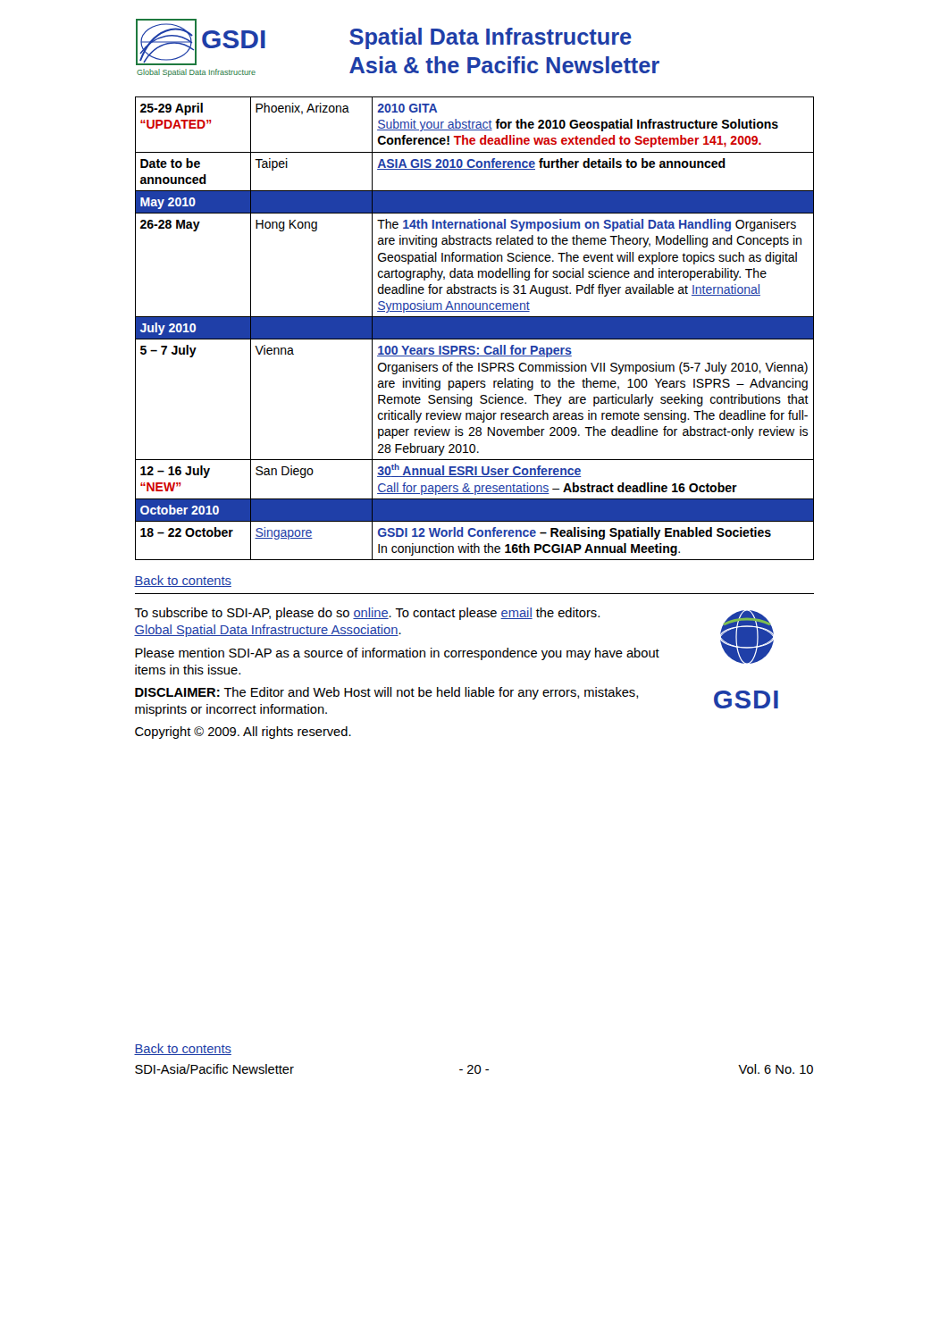GSDI Global Spatial Data Infrastructure
Spatial Data Infrastructure
Asia & the Pacific Newsletter
| 25-29 April “UPDATED” | Phoenix, Arizona | 2010 GITA Submit your abstract for the 2010 Geospatial Infrastructure Solutions Conference! The deadline was extended to September 141, 2009. |
| Date to be announced | Taipei | ASIA GIS 2010 Conference further details to be announced |
| May 2010 | | |
| 26-28 May | Hong Kong | The 14th International Symposium on Spatial Data Handling Organisers are inviting abstracts related to the theme Theory, Modelling and Concepts in Geospatial Information Science. The event will explore topics such as digital cartography, data modelling for social science and interoperability. The deadline for abstracts is 31 August. Pdf flyer available at International Symposium Announcement |
| July 2010 | | |
| 5 – 7 July | Vienna | 100 Years ISPRS: Call for Papers Organisers of the ISPRS Commission VII Symposium (5-7 July 2010, Vienna) are inviting papers relating to the theme, 100 Years ISPRS – Advancing Remote Sensing Science. They are particularly seeking contributions that critically review major research areas in remote sensing. The deadline for full-paper review is 28 November 2009. The deadline for abstract-only review is 28 February 2010. |
| 12 – 16 July “NEW” | San Diego | 30 th Annual ESRI User Conference Call for papers & presentations – Abstract deadline 16 October |
| October 2010 | | |
| 18 – 22 October | Singapore | GSDI 12 World Conference – Realising Spatially Enabled Societies In conjunction with the 16th PCGIAP Annual Meeting . |
Back to contents
To subscribe to SDI-AP, please do so online. To contact please email the editors.
Global Spatial Data Infrastructure Association.
Please mention SDI-AP as a source of information in correspondence you may have about items in this issue.
DISCLAIMER: The Editor and Web Host will not be held liable for any errors, mistakes, misprints or incorrect information.
Copyright © 2009. All rights reserved.
GSDI
Back to contents
SDI-Asia/Pacific Newsletter
- 20 -
Vol. 6 No. 10